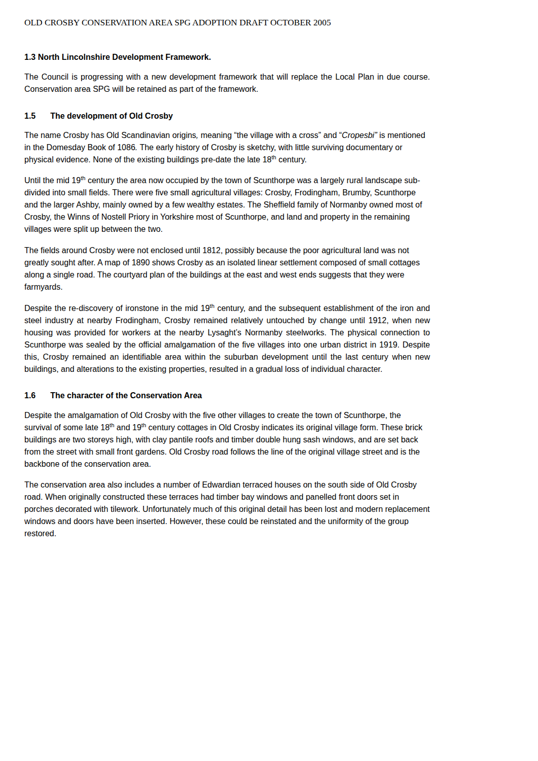OLD CROSBY CONSERVATION AREA SPG ADOPTION DRAFT OCTOBER 2005
1.3 North Lincolnshire Development Framework.
The Council is progressing with a new development framework that will replace the Local Plan in due course. Conservation area SPG will be retained as part of the framework.
1.5 The development of Old Crosby
The name Crosby has Old Scandinavian origins, meaning “the village with a cross” and “Cropesbi” is mentioned in the Domesday Book of 1086. The early history of Crosby is sketchy, with little surviving documentary or physical evidence. None of the existing buildings pre-date the late 18th century.
Until the mid 19th century the area now occupied by the town of Scunthorpe was a largely rural landscape sub-divided into small fields. There were five small agricultural villages: Crosby, Frodingham, Brumby, Scunthorpe and the larger Ashby, mainly owned by a few wealthy estates. The Sheffield family of Normanby owned most of Crosby, the Winns of Nostell Priory in Yorkshire most of Scunthorpe, and land and property in the remaining villages were split up between the two.
The fields around Crosby were not enclosed until 1812, possibly because the poor agricultural land was not greatly sought after. A map of 1890 shows Crosby as an isolated linear settlement composed of small cottages along a single road. The courtyard plan of the buildings at the east and west ends suggests that they were farmyards.
Despite the re-discovery of ironstone in the mid 19th century, and the subsequent establishment of the iron and steel industry at nearby Frodingham, Crosby remained relatively untouched by change until 1912, when new housing was provided for workers at the nearby Lysaght’s Normanby steelworks. The physical connection to Scunthorpe was sealed by the official amalgamation of the five villages into one urban district in 1919. Despite this, Crosby remained an identifiable area within the suburban development until the last century when new buildings, and alterations to the existing properties, resulted in a gradual loss of individual character.
1.6 The character of the Conservation Area
Despite the amalgamation of Old Crosby with the five other villages to create the town of Scunthorpe, the survival of some late 18th and 19th century cottages in Old Crosby indicates its original village form. These brick buildings are two storeys high, with clay pantile roofs and timber double hung sash windows, and are set back from the street with small front gardens. Old Crosby road follows the line of the original village street and is the backbone of the conservation area.
The conservation area also includes a number of Edwardian terraced houses on the south side of Old Crosby road. When originally constructed these terraces had timber bay windows and panelled front doors set in porches decorated with tilework. Unfortunately much of this original detail has been lost and modern replacement windows and doors have been inserted. However, these could be reinstated and the uniformity of the group restored.